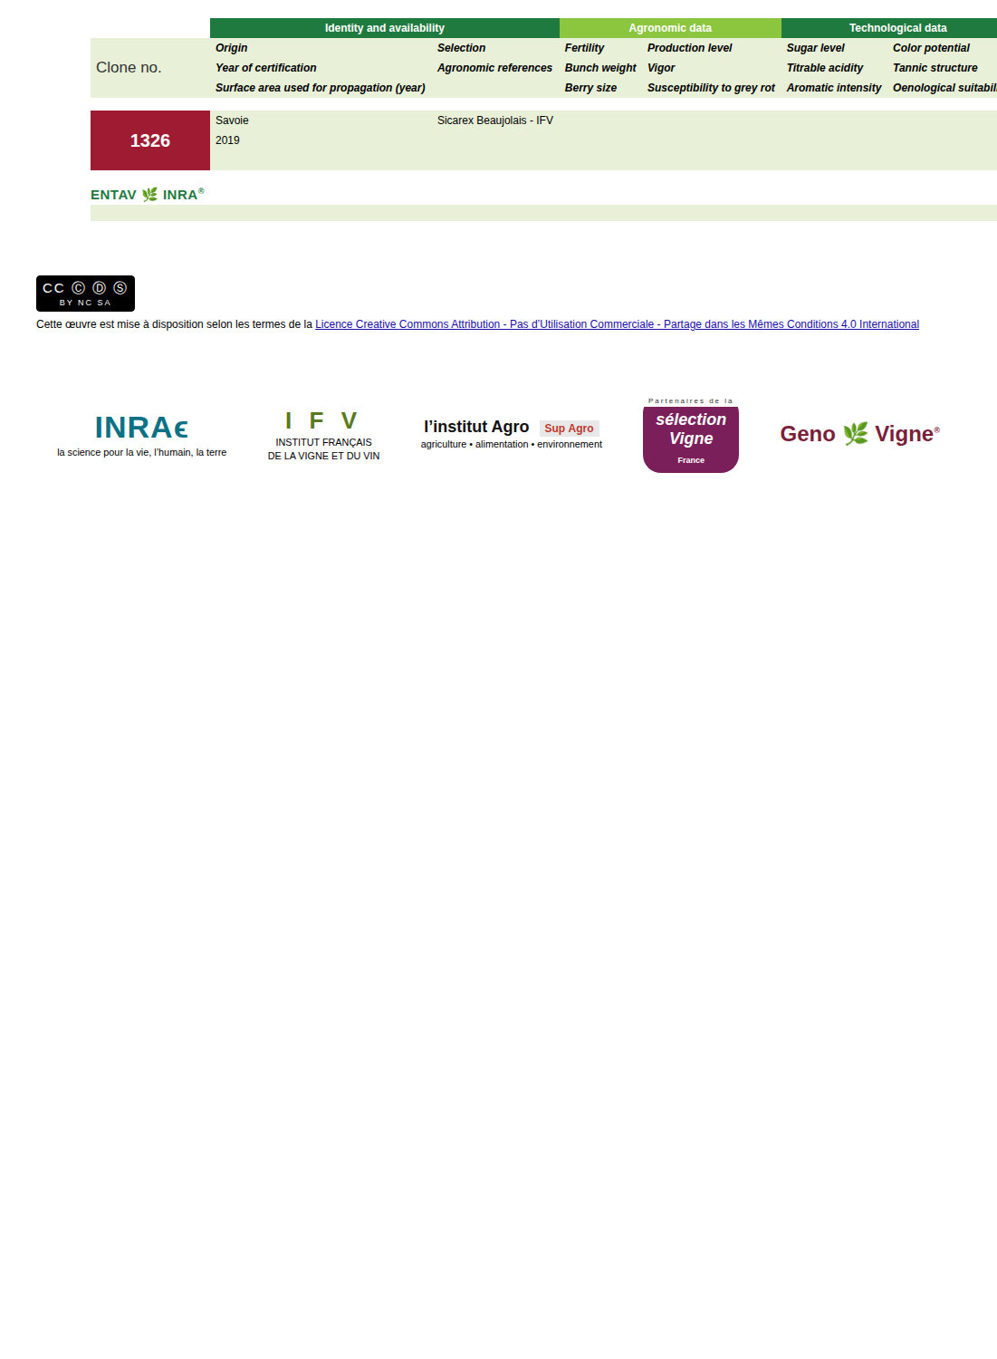| | Identity and availability | Agronomic data | Technological data |
| Clone no. | Origin | Selection | Fertility | Production level | Sugar level | Color potential |
| Year of certification | Agronomic references | Bunch weight | Vigor | Titrable acidity | Tannic structure |
| Surface area used for propagation (year) | | Berry size | Susceptibility to grey rot | Aromatic intensity | Oenological suitability |
| 1326 | Savoie | Sicarex Beaujolais - IFV | | | | |
| 2019 | | | | | |
ENTAV 🌿 INRA®
CC Ⓒ Ⓓ Ⓢ
BY NC SA
Cette œuvre est mise à disposition selon les termes de la Licence Creative Commons Attribution - Pas d’Utilisation Commerciale - Partage dans les Mêmes Conditions 4.0 International
INRAϵ
la science pour la vie, l’humain, la terre
I F V
INSTITUT FRANÇAIS
DE LA VIGNE ET DU VIN
l’institut Agro Sup Agro
agriculture • alimentation • environnement
Partenaires de la sélection
Vigne
France
Geno 🌿 Vigne®